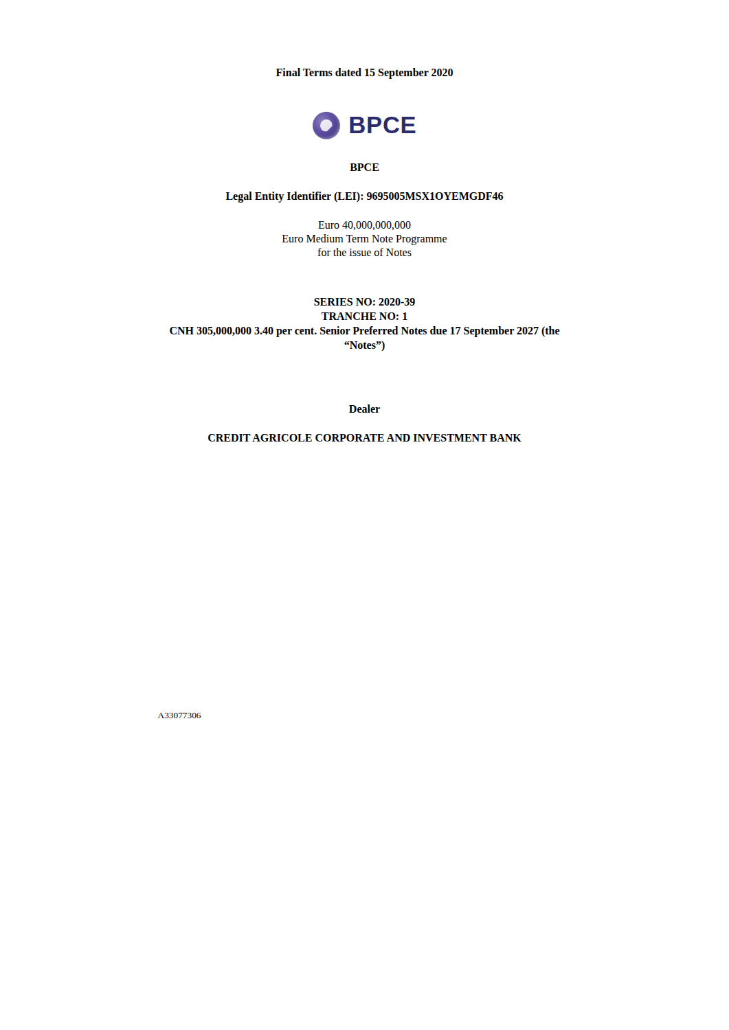Final Terms dated 15 September 2020
BPCE
BPCE
Legal Entity Identifier (LEI): 9695005MSX1OYEMGDF46
Euro 40,000,000,000
Euro Medium Term Note Programme
for the issue of Notes
SERIES NO: 2020-39
TRANCHE NO: 1
CNH 305,000,000 3.40 per cent. Senior Preferred Notes due 17 September 2027 (the “Notes”)
Dealer
CREDIT AGRICOLE CORPORATE AND INVESTMENT BANK
A33077306